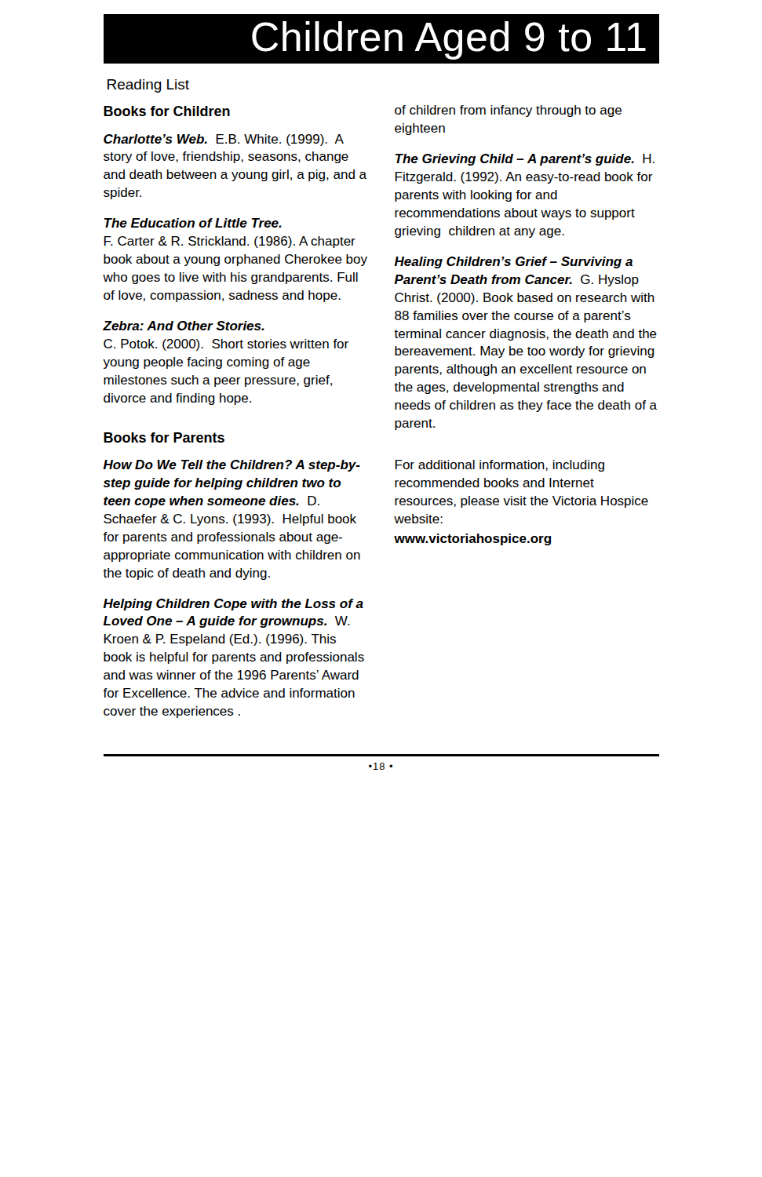Children Aged 9 to 11
Reading List
Books for Children
Charlotte’s Web. E.B. White. (1999). A story of love, friendship, seasons, change and death between a young girl, a pig, and a spider.
The Education of Little Tree.
F. Carter & R. Strickland. (1986). A chapter book about a young orphaned Cherokee boy who goes to live with his grandparents. Full of love, compassion, sadness and hope.
Zebra: And Other Stories.
C. Potok. (2000). Short stories written for young people facing coming of age milestones such a peer pressure, grief, divorce and finding hope.
Books for Parents
How Do We Tell the Children? A step-by-step guide for helping children two to teen cope when someone dies. D. Schaefer & C. Lyons. (1993). Helpful book for parents and professionals about age-appropriate communication with children on the topic of death and dying.
Helping Children Cope with the Loss of a Loved One – A guide for grownups. W. Kroen & P. Espeland (Ed.). (1996). This book is helpful for parents and professionals and was winner of the 1996 Parents’ Award for Excellence. The advice and information cover the experiences .
of children from infancy through to age eighteen
The Grieving Child – A parent’s guide. H. Fitzgerald. (1992). An easy-to-read book for parents with looking for and recommendations about ways to support grieving children at any age.
Healing Children’s Grief – Surviving a Parent’s Death from Cancer. G. Hyslop Christ. (2000). Book based on research with 88 families over the course of a parent’s terminal cancer diagnosis, the death and the bereavement. May be too wordy for grieving parents, although an excellent resource on the ages, developmental strengths and needs of children as they face the death of a parent.
For additional information, including recommended books and Internet resources, please visit the Victoria Hospice website: www.victoriahospice.org
•18 •